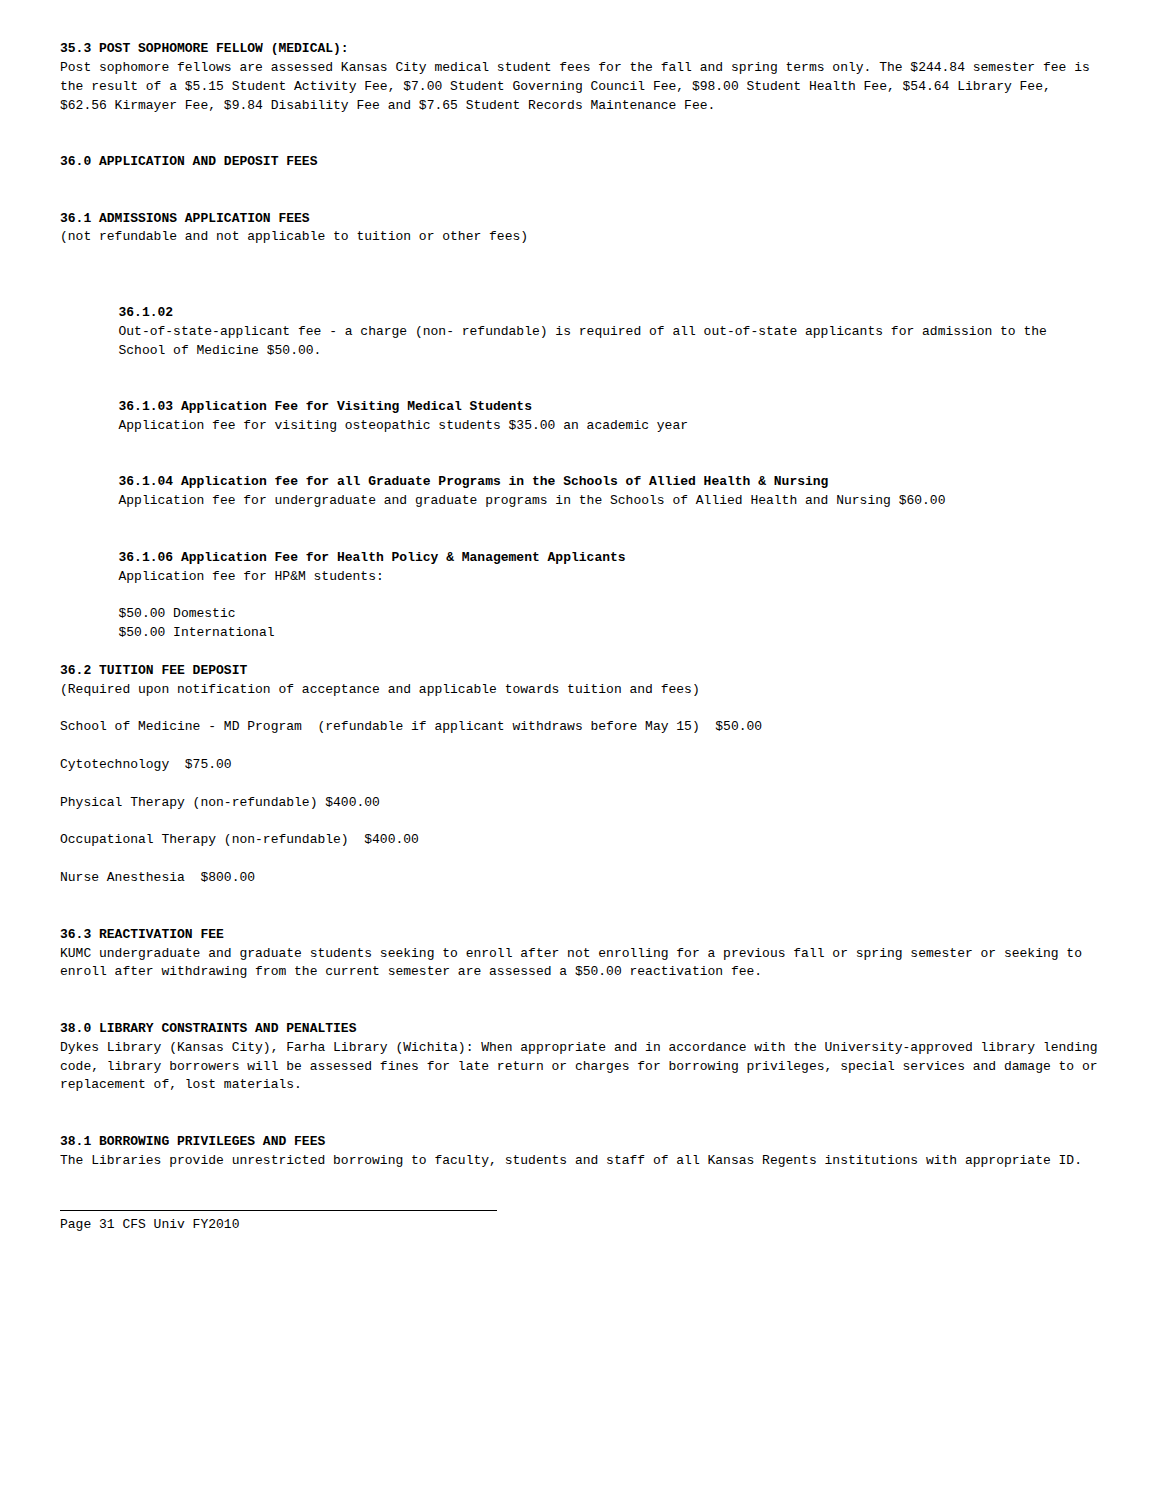35.3 POST SOPHOMORE FELLOW (MEDICAL):
Post sophomore fellows are assessed Kansas City medical student fees for the fall and spring terms only. The $244.84 semester fee is the result of a $5.15 Student Activity Fee, $7.00 Student Governing Council Fee, $98.00 Student Health Fee, $54.64 Library Fee, $62.56 Kirmayer Fee, $9.84 Disability Fee and $7.65 Student Records Maintenance Fee.
36.0 APPLICATION AND DEPOSIT FEES
36.1 ADMISSIONS APPLICATION FEES
(not refundable and not applicable to tuition or other fees)
36.1.02
Out-of-state-applicant fee - a charge (non- refundable) is required of all out-of-state applicants for admission to the School of Medicine $50.00.
36.1.03 Application Fee for Visiting Medical Students
Application fee for visiting osteopathic students $35.00 an academic year
36.1.04 Application fee for all Graduate Programs in the Schools of Allied Health & Nursing
Application fee for undergraduate and graduate programs in the Schools of Allied Health and Nursing $60.00
36.1.06 Application Fee for Health Policy & Management Applicants
Application fee for HP&M students:
$50.00 Domestic
$50.00 International
36.2 TUITION FEE DEPOSIT
(Required upon notification of acceptance and applicable towards tuition and fees)
School of Medicine - MD Program (refundable if applicant withdraws before May 15) $50.00
Cytotechnology $75.00
Physical Therapy (non-refundable) $400.00
Occupational Therapy (non-refundable) $400.00
Nurse Anesthesia $800.00
36.3 REACTIVATION FEE
KUMC undergraduate and graduate students seeking to enroll after not enrolling for a previous fall or spring semester or seeking to enroll after withdrawing from the current semester are assessed a $50.00 reactivation fee.
38.0 LIBRARY CONSTRAINTS AND PENALTIES
Dykes Library (Kansas City), Farha Library (Wichita): When appropriate and in accordance with the University-approved library lending code, library borrowers will be assessed fines for late return or charges for borrowing privileges, special services and damage to or replacement of, lost materials.
38.1 BORROWING PRIVILEGES AND FEES
The Libraries provide unrestricted borrowing to faculty, students and staff of all Kansas Regents institutions with appropriate ID.
Page 31 CFS Univ FY2010